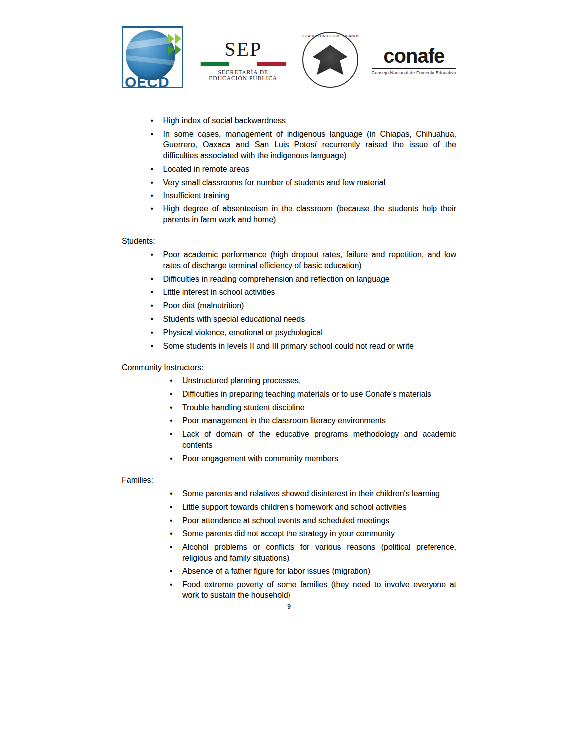OECD
SEP
SECRETARÍA DE
EDUCACIÓN PÚBLICA
ESTADOS UNIDOS MEXICANOS
conafe
Consejo Nacional de Fomento Educativo
High index of social backwardness
In some cases, management of indigenous language (in Chiapas, Chihuahua, Guerrero, Oaxaca and San Luis Potosí recurrently raised the issue of the difficulties associated with the indigenous language)
Located in remote areas
Very small classrooms for number of students and few material
Insufficient training
High degree of absenteeism in the classroom (because the students help their parents in farm work and home)
Students:
Poor academic performance (high dropout rates, failure and repetition, and low rates of discharge terminal efficiency of basic education)
Difficulties in reading comprehension and reflection on language
Little interest in school activities
Poor diet (malnutrition)
Students with special educational needs
Physical violence, emotional or psychological
Some students in levels II and III primary school could not read or write
Community Instructors:
Unstructured planning processes,
Difficulties in preparing teaching materials or to use Conafe’s materials
Trouble handling student discipline
Poor management in the classroom literacy environments
Lack of domain of the educative programs methodology and academic contents
Poor engagement with community members
Families:
Some parents and relatives showed disinterest in their children's learning
Little support towards children's homework and school activities
Poor attendance at school events and scheduled meetings
Some parents did not accept the strategy in your community
Alcohol problems or conflicts for various reasons (political preference, religious and family situations)
Absence of a father figure for labor issues (migration)
Food extreme poverty of some families (they need to involve everyone at work to sustain the household)
9